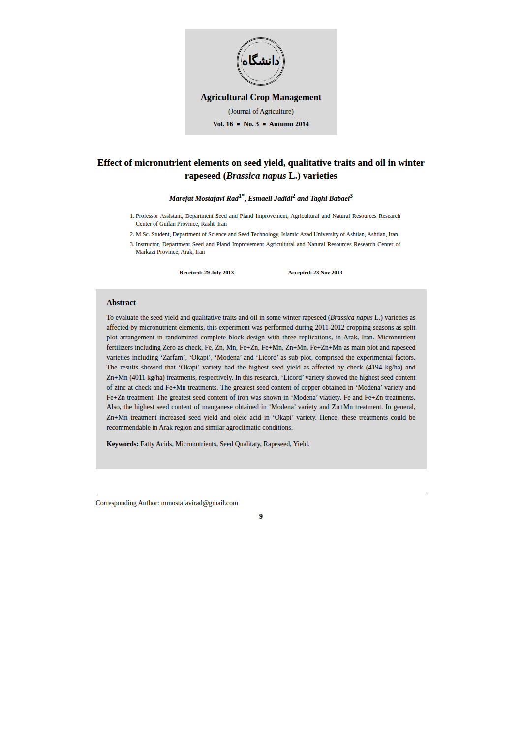دانشگاه
Agricultural Crop Management
(Journal of Agriculture)
Vol. 16 ■ No. 3 ■ Autumn 2014
Effect of micronutrient elements on seed yield, qualitative traits and oil in winter rapeseed (Brassica napus L.) varieties
Marefat Mostafavi Rad1*, Esmaeil Jadidi2 and Taghi Babaei3
Professor Assistant, Department Seed and Pland Improvement, Agricultural and Natural Resources Research Center of Guilan Province, Rasht, Iran
M.Sc. Student, Department of Science and Seed Technology, Islamic Azad University of Ashtian, Ashtian, Iran
Instructor, Department Seed and Pland Improvement Agricultural and Natural Resources Research Center of Markazi Province, Arak, Iran
Received: 29 July 2013 Accepted: 23 Nov 2013
Abstract
To evaluate the seed yield and qualitative traits and oil in some winter rapeseed (Brassica napus L.) varieties as affected by micronutrient elements, this experiment was performed during 2011-2012 cropping seasons as split plot arrangement in randomized complete block design with three replications, in Arak, Iran. Micronutrient fertilizers including Zero as check, Fe, Zn, Mn, Fe+Zn, Fe+Mn, Zn+Mn, Fe+Zn+Mn as main plot and rapeseed varieties including ‘Zarfam’, ‘Okapi’, ‘Modena’ and ‘Licord’ as sub plot, comprised the experimental factors. The results showed that ‘Okapi’ variety had the highest seed yield as affected by check (4194 kg/ha) and Zn+Mn (4011 kg/ha) treatments, respectively. In this research, ‘Licord’ variety showed the highest seed content of zinc at check and Fe+Mn treatments. The greatest seed content of copper obtained in ‘Modena’ variety and Fe+Zn treatment. The greatest seed content of iron was shown in ‘Modena’ viatiety, Fe and Fe+Zn treatments. Also, the highest seed content of manganese obtained in ‘Modena’ variety and Zn+Mn treatment. In general, Zn+Mn treatment increased seed yield and oleic acid in ‘Okapi’ variety. Hence, these treatments could be recommendable in Arak region and similar agroclimatic conditions.
Keywords: Fatty Acids, Micronutrients, Seed Qualitaty, Rapeseed, Yield.
Corresponding Author: mmostafavirad@gmail.com
9